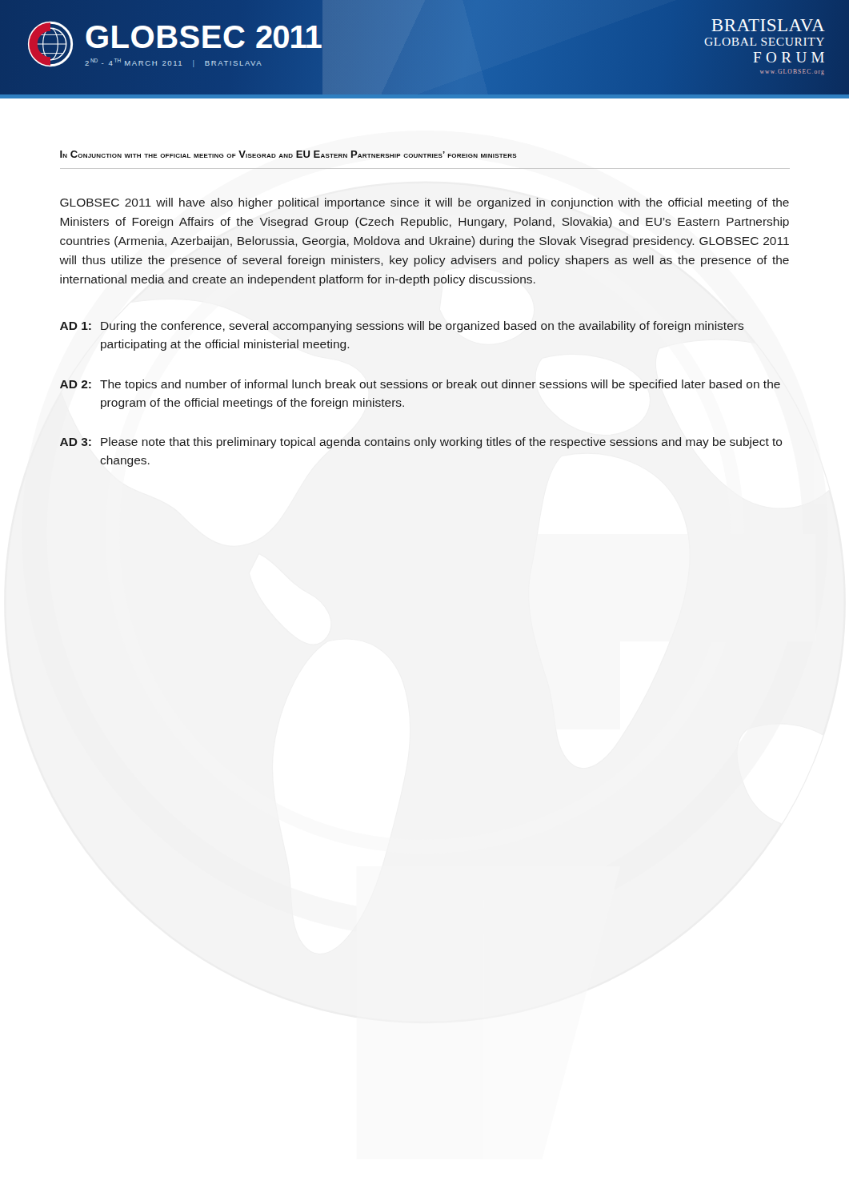GLOBSEC 2011
2nd - 4th March 2011 | Bratislava
BRATISLAVA
GLOBAL SECURITY
FORUM
www. GLOBSEC. org
In Conjunction with the official meeting of Visegrad and EU Eastern Partnership countries’ foreign ministers
GLOBSEC 2011 will have also higher political importance since it will be organized in conjunction with the official meeting of the Ministers of Foreign Affairs of the Visegrad Group (Czech Republic, Hungary, Poland, Slovakia) and EU’s Eastern Partnership countries (Armenia, Azerbaijan, Belorussia, Georgia, Moldova and Ukraine) during the Slovak Visegrad presidency. GLOBSEC 2011 will thus utilize the presence of several foreign ministers, key policy advisers and policy shapers as well as the presence of the international media and create an independent platform for in-depth policy discussions.
AD 1: During the conference, several accompanying sessions will be organized based on the availability of foreign ministers participating at the official ministerial meeting.
AD 2: The topics and number of informal lunch break out sessions or break out dinner sessions will be specified later based on the program of the official meetings of the foreign ministers.
AD 3: Please note that this preliminary topical agenda contains only working titles of the respective sessions and may be subject to changes.